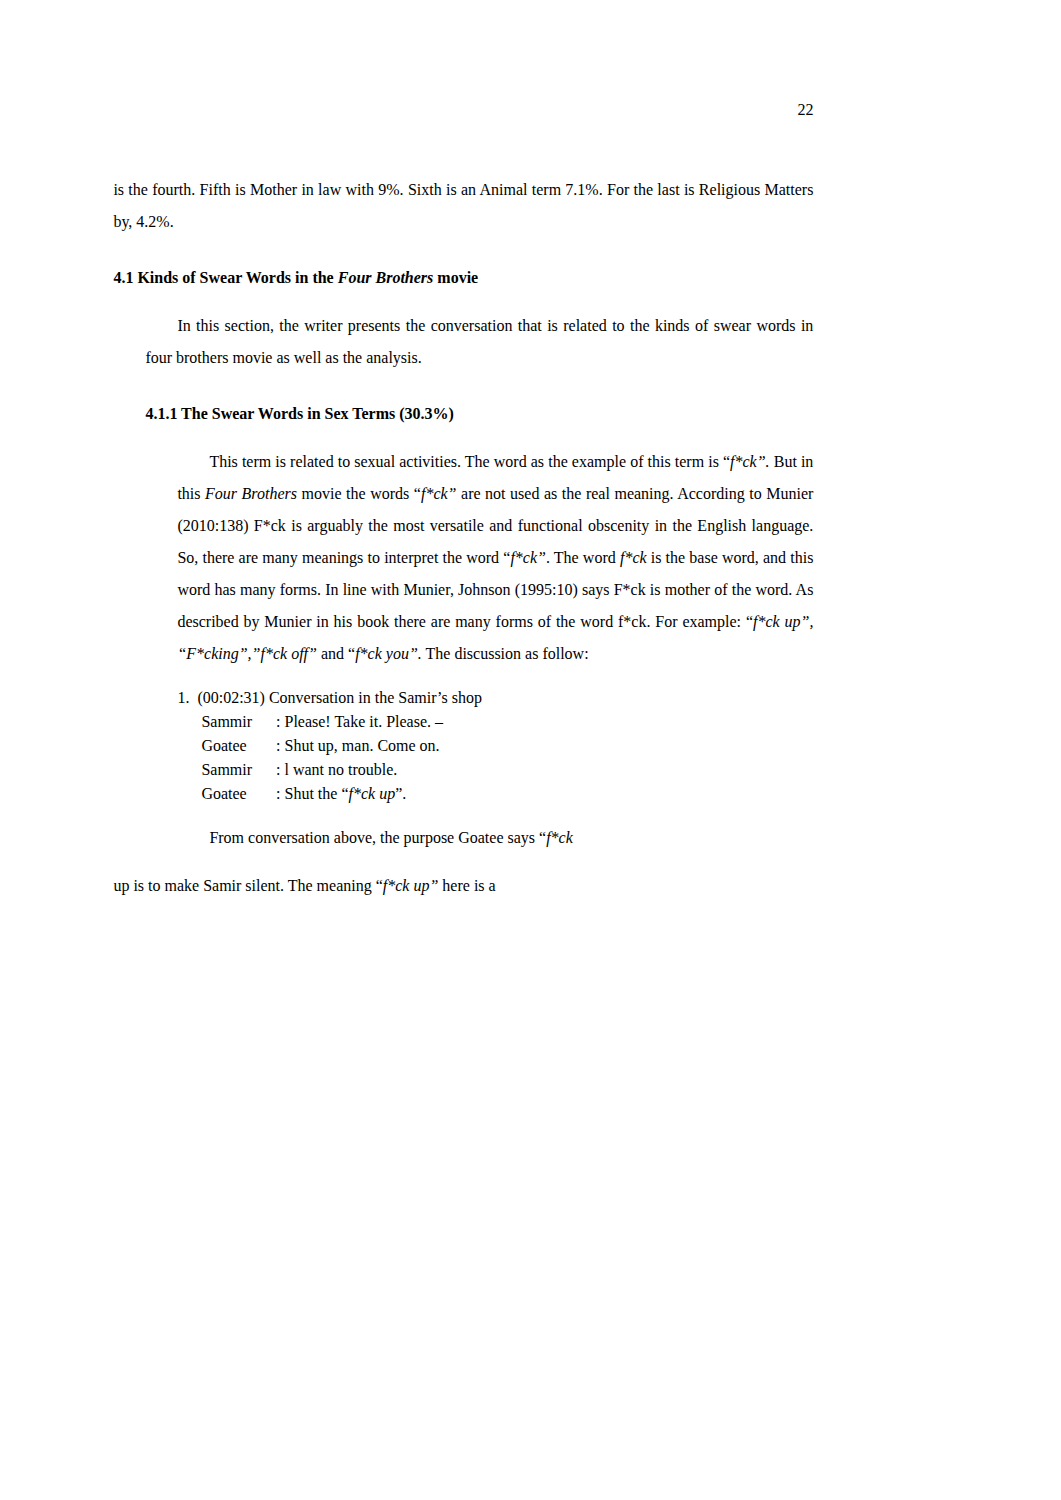22
is the fourth. Fifth is Mother in law with 9%. Sixth is an Animal term 7.1%. For the last is Religious Matters by, 4.2%.
4.1 Kinds of Swear Words in the Four Brothers movie
In this section, the writer presents the conversation that is related to the kinds of swear words in four brothers movie as well as the analysis.
4.1.1 The Swear Words in Sex Terms (30.3%)
This term is related to sexual activities. The word as the example of this term is “f*ck”. But in this Four Brothers movie the words “f*ck” are not used as the real meaning. According to Munier (2010:138) F*ck is arguably the most versatile and functional obscenity in the English language. So, there are many meanings to interpret the word “f*ck”. The word f*ck is the base word, and this word has many forms. In line with Munier, Johnson (1995:10) says F*ck is mother of the word. As described by Munier in his book there are many forms of the word f*ck. For example: “f*ck up”, “F*cking”,”f*ck off” and “f*ck you”. The discussion as follow:
1. (00:02:31) Conversation in the Samir’s shop
| Sammir | : Please! Take it. Please. – |
| Goatee | : Shut up, man. Come on. |
| Sammir | : l want no trouble. |
| Goatee | : Shut the “ f*ck up ”. |
From conversation above, the purpose Goatee says “f*ck
up is to make Samir silent. The meaning “f*ck up” here is a